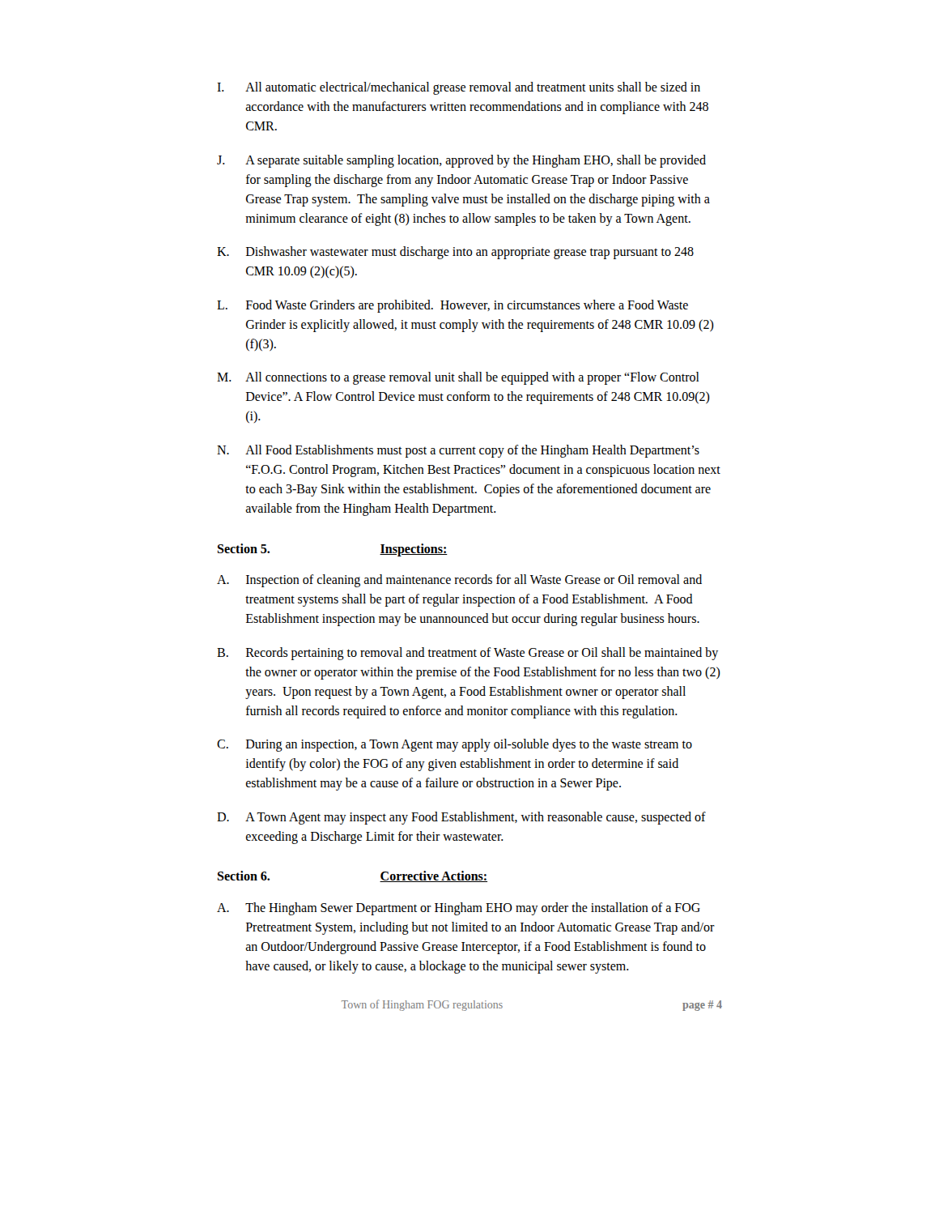I. All automatic electrical/mechanical grease removal and treatment units shall be sized in accordance with the manufacturers written recommendations and in compliance with 248 CMR.
J. A separate suitable sampling location, approved by the Hingham EHO, shall be provided for sampling the discharge from any Indoor Automatic Grease Trap or Indoor Passive Grease Trap system. The sampling valve must be installed on the discharge piping with a minimum clearance of eight (8) inches to allow samples to be taken by a Town Agent.
K. Dishwasher wastewater must discharge into an appropriate grease trap pursuant to 248 CMR 10.09 (2)(c)(5).
L. Food Waste Grinders are prohibited. However, in circumstances where a Food Waste Grinder is explicitly allowed, it must comply with the requirements of 248 CMR 10.09 (2)(f)(3).
M. All connections to a grease removal unit shall be equipped with a proper “Flow Control Device”. A Flow Control Device must conform to the requirements of 248 CMR 10.09(2)(i).
N. All Food Establishments must post a current copy of the Hingham Health Department’s “F.O.G. Control Program, Kitchen Best Practices” document in a conspicuous location next to each 3-Bay Sink within the establishment. Copies of the aforementioned document are available from the Hingham Health Department.
Section 5. Inspections:
A. Inspection of cleaning and maintenance records for all Waste Grease or Oil removal and treatment systems shall be part of regular inspection of a Food Establishment. A Food Establishment inspection may be unannounced but occur during regular business hours.
B. Records pertaining to removal and treatment of Waste Grease or Oil shall be maintained by the owner or operator within the premise of the Food Establishment for no less than two (2) years. Upon request by a Town Agent, a Food Establishment owner or operator shall furnish all records required to enforce and monitor compliance with this regulation.
C. During an inspection, a Town Agent may apply oil-soluble dyes to the waste stream to identify (by color) the FOG of any given establishment in order to determine if said establishment may be a cause of a failure or obstruction in a Sewer Pipe.
D. A Town Agent may inspect any Food Establishment, with reasonable cause, suspected of exceeding a Discharge Limit for their wastewater.
Section 6. Corrective Actions:
A. The Hingham Sewer Department or Hingham EHO may order the installation of a FOG Pretreatment System, including but not limited to an Indoor Automatic Grease Trap and/or an Outdoor/Underground Passive Grease Interceptor, if a Food Establishment is found to have caused, or likely to cause, a blockage to the municipal sewer system.
Town of Hingham FOG regulations page # 4